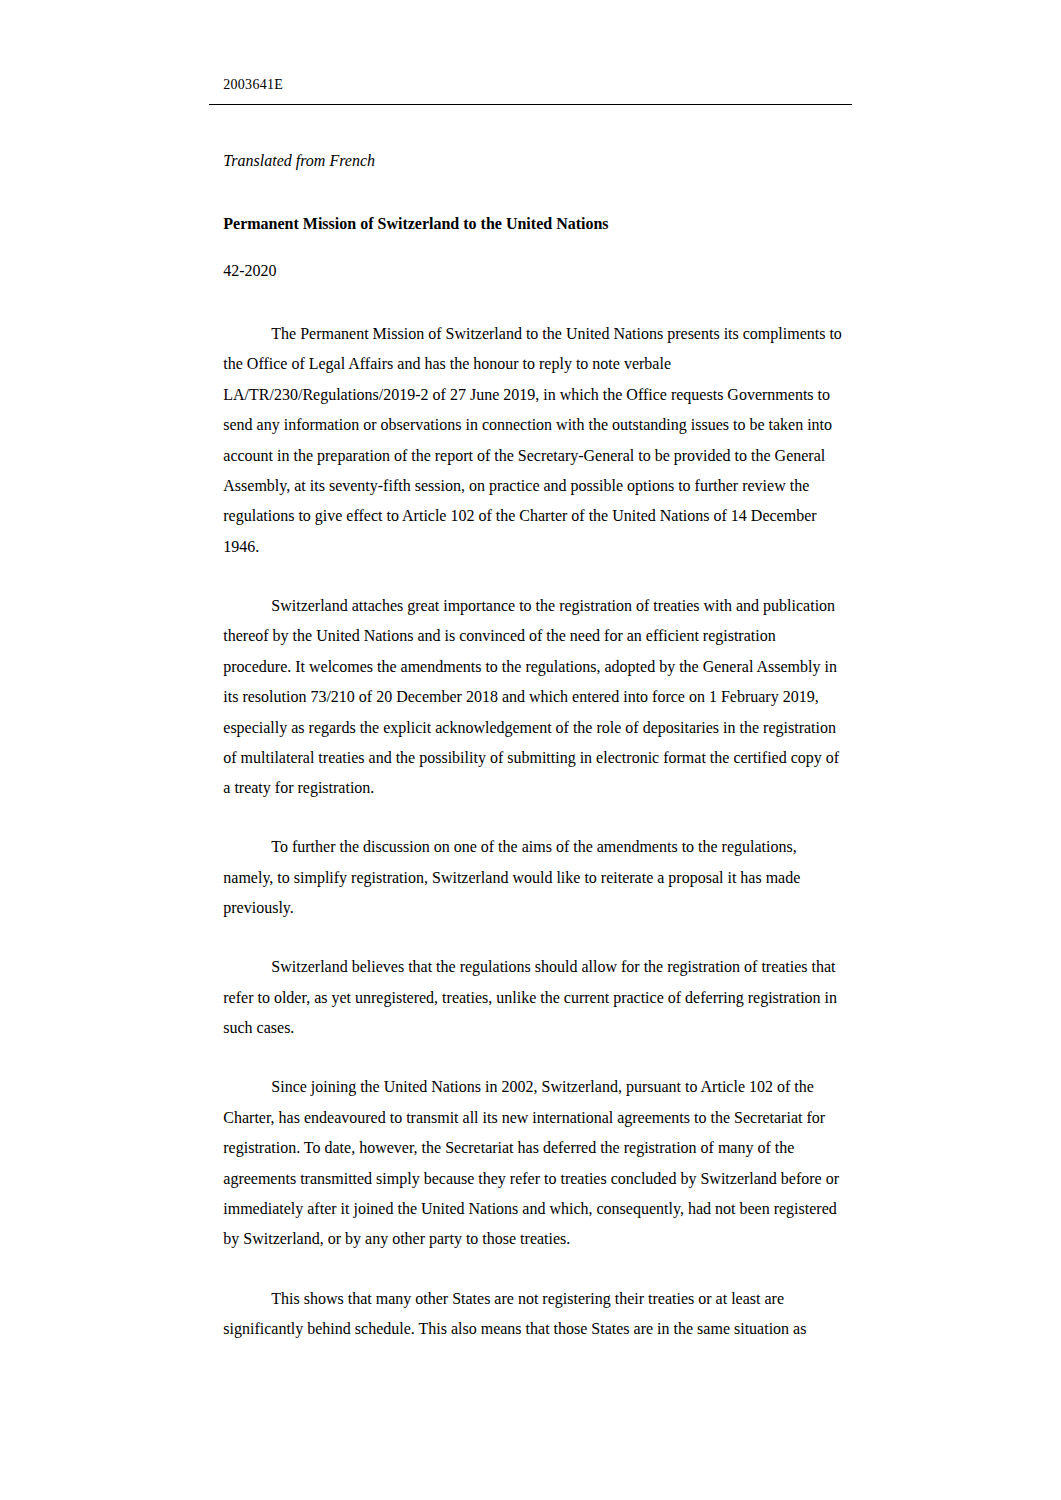2003641E
Translated from French
Permanent Mission of Switzerland to the United Nations
42-2020
The Permanent Mission of Switzerland to the United Nations presents its compliments to the Office of Legal Affairs and has the honour to reply to note verbale LA/TR/230/Regulations/2019-2 of 27 June 2019, in which the Office requests Governments to send any information or observations in connection with the outstanding issues to be taken into account in the preparation of the report of the Secretary-General to be provided to the General Assembly, at its seventy-fifth session, on practice and possible options to further review the regulations to give effect to Article 102 of the Charter of the United Nations of 14 December 1946.
Switzerland attaches great importance to the registration of treaties with and publication thereof by the United Nations and is convinced of the need for an efficient registration procedure. It welcomes the amendments to the regulations, adopted by the General Assembly in its resolution 73/210 of 20 December 2018 and which entered into force on 1 February 2019, especially as regards the explicit acknowledgement of the role of depositaries in the registration of multilateral treaties and the possibility of submitting in electronic format the certified copy of a treaty for registration.
To further the discussion on one of the aims of the amendments to the regulations, namely, to simplify registration, Switzerland would like to reiterate a proposal it has made previously.
Switzerland believes that the regulations should allow for the registration of treaties that refer to older, as yet unregistered, treaties, unlike the current practice of deferring registration in such cases.
Since joining the United Nations in 2002, Switzerland, pursuant to Article 102 of the Charter, has endeavoured to transmit all its new international agreements to the Secretariat for registration. To date, however, the Secretariat has deferred the registration of many of the agreements transmitted simply because they refer to treaties concluded by Switzerland before or immediately after it joined the United Nations and which, consequently, had not been registered by Switzerland, or by any other party to those treaties.
This shows that many other States are not registering their treaties or at least are significantly behind schedule. This also means that those States are in the same situation as